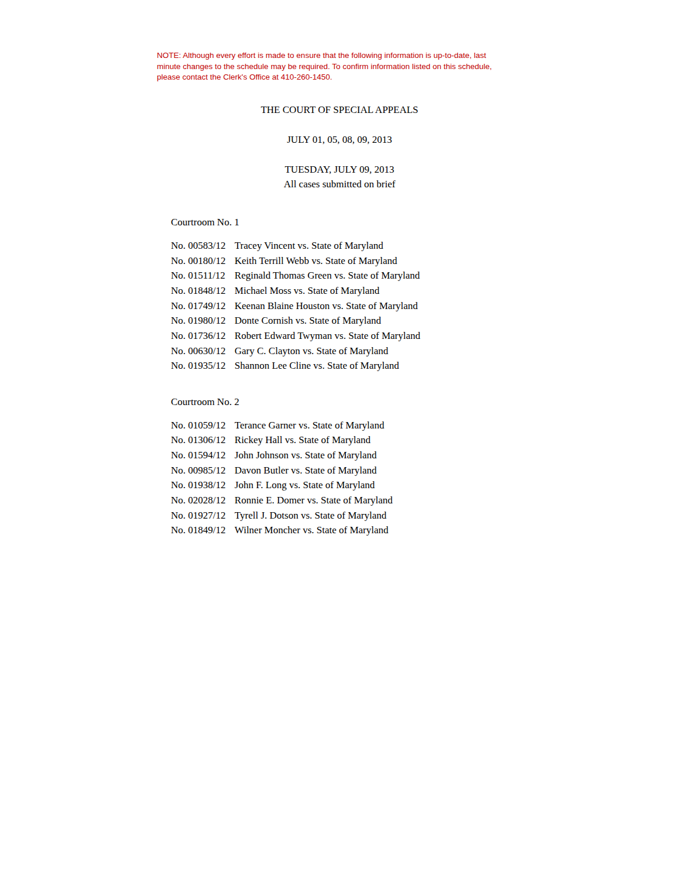NOTE: Although every effort is made to ensure that the following information is up-to-date, last minute changes to the schedule may be required. To confirm information listed on this schedule, please contact the Clerk's Office at 410-260-1450.
THE COURT OF SPECIAL APPEALS
JULY 01, 05, 08, 09, 2013
TUESDAY, JULY 09, 2013
All cases submitted on brief
Courtroom No. 1
| No. 00583/12 | Tracey Vincent vs. State of Maryland |
| No. 00180/12 | Keith Terrill Webb vs. State of Maryland |
| No. 01511/12 | Reginald Thomas Green vs. State of Maryland |
| No. 01848/12 | Michael Moss vs. State of Maryland |
| No. 01749/12 | Keenan Blaine Houston vs. State of Maryland |
| No. 01980/12 | Donte Cornish vs. State of Maryland |
| No. 01736/12 | Robert Edward Twyman vs. State of Maryland |
| No. 00630/12 | Gary C. Clayton vs. State of Maryland |
| No. 01935/12 | Shannon Lee Cline vs. State of Maryland |
Courtroom No. 2
| No. 01059/12 | Terance Garner vs. State of Maryland |
| No. 01306/12 | Rickey Hall vs. State of Maryland |
| No. 01594/12 | John Johnson vs. State of Maryland |
| No. 00985/12 | Davon Butler vs. State of Maryland |
| No. 01938/12 | John F. Long vs. State of Maryland |
| No. 02028/12 | Ronnie E. Domer vs. State of Maryland |
| No. 01927/12 | Tyrell J. Dotson vs. State of Maryland |
| No. 01849/12 | Wilner Moncher vs. State of Maryland |